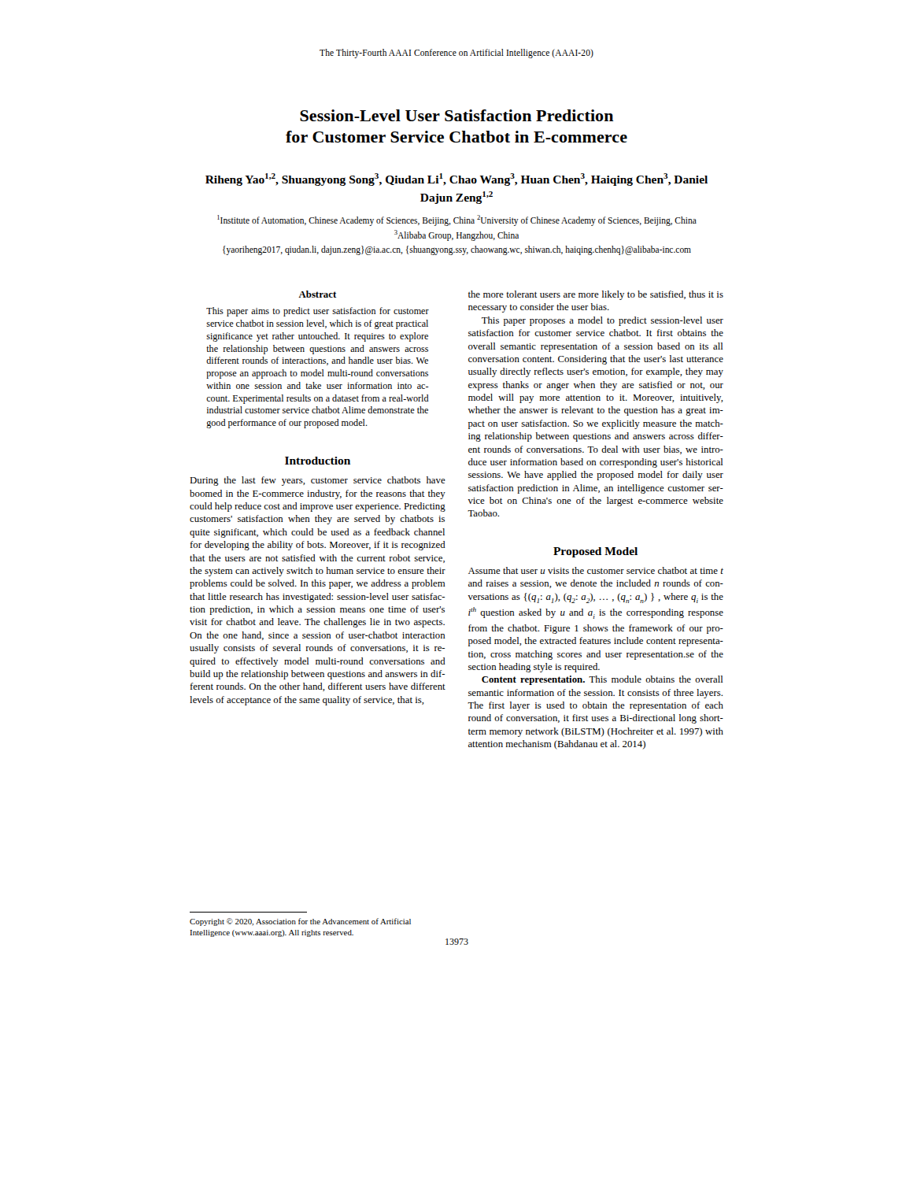The Thirty-Fourth AAAI Conference on Artificial Intelligence (AAAI-20)
Session-Level User Satisfaction Prediction
for Customer Service Chatbot in E-commerce
Riheng Yao1,2, Shuangyong Song3, Qiudan Li1, Chao Wang3, Huan Chen3, Haiqing Chen3, Daniel
Dajun Zeng1,2
1Institute of Automation, Chinese Academy of Sciences, Beijing, China 2University of Chinese Academy of Sciences, Beijing, China
3Alibaba Group, Hangzhou, China
{yaoriheng2017, qiudan.li, dajun.zeng}@ia.ac.cn, {shuangyong.ssy, chaowang.wc, shiwan.ch, haiqing.chenhq}@alibaba-inc.com
Abstract
This paper aims to predict user satisfaction for customer service chatbot in session level, which is of great practical significance yet rather untouched. It requires to explore the relationship between questions and answers across different rounds of interactions, and handle user bias. We propose an approach to model multi-round conversations within one session and take user information into account. Experimental results on a dataset from a real-world industrial customer service chatbot Alime demonstrate the good performance of our proposed model.
Introduction
During the last few years, customer service chatbots have boomed in the E-commerce industry, for the reasons that they could help reduce cost and improve user experience. Predicting customers' satisfaction when they are served by chatbots is quite significant, which could be used as a feedback channel for developing the ability of bots. Moreover, if it is recognized that the users are not satisfied with the current robot service, the system can actively switch to human service to ensure their problems could be solved. In this paper, we address a problem that little research has investigated: session-level user satisfaction prediction, in which a session means one time of user's visit for chatbot and leave. The challenges lie in two aspects. On the one hand, since a session of user-chatbot interaction usually consists of several rounds of conversations, it is required to effectively model multi-round conversations and build up the relationship between questions and answers in different rounds. On the other hand, different users have different levels of acceptance of the same quality of service, that is,
Copyright © 2020, Association for the Advancement of Artificial Intelligence (www.aaai.org). All rights reserved.
the more tolerant users are more likely to be satisfied, thus it is necessary to consider the user bias.
This paper proposes a model to predict session-level user satisfaction for customer service chatbot. It first obtains the overall semantic representation of a session based on its all conversation content. Considering that the user's last utterance usually directly reflects user's emotion, for example, they may express thanks or anger when they are satisfied or not, our model will pay more attention to it. Moreover, intuitively, whether the answer is relevant to the question has a great impact on user satisfaction. So we explicitly measure the matching relationship between questions and answers across different rounds of conversations. To deal with user bias, we introduce user information based on corresponding user's historical sessions. We have applied the proposed model for daily user satisfaction prediction in Alime, an intelligence customer service bot on China's one of the largest e-commerce website Taobao.
Proposed Model
Assume that user u visits the customer service chatbot at time t and raises a session, we denote the included n rounds of conversations as {(q1: a1), (q2: a2), … , (qn: an) } , where qi is the ith question asked by u and ai is the corresponding response from the chatbot. Figure 1 shows the framework of our proposed model, the extracted features include content representation, cross matching scores and user representation.se of the section heading style is required.
Content representation. This module obtains the overall semantic information of the session. It consists of three layers. The first layer is used to obtain the representation of each round of conversation, it first uses a Bi-directional long short-term memory network (BiLSTM) (Hochreiter et al. 1997) with attention mechanism (Bahdanau et al. 2014)
13973